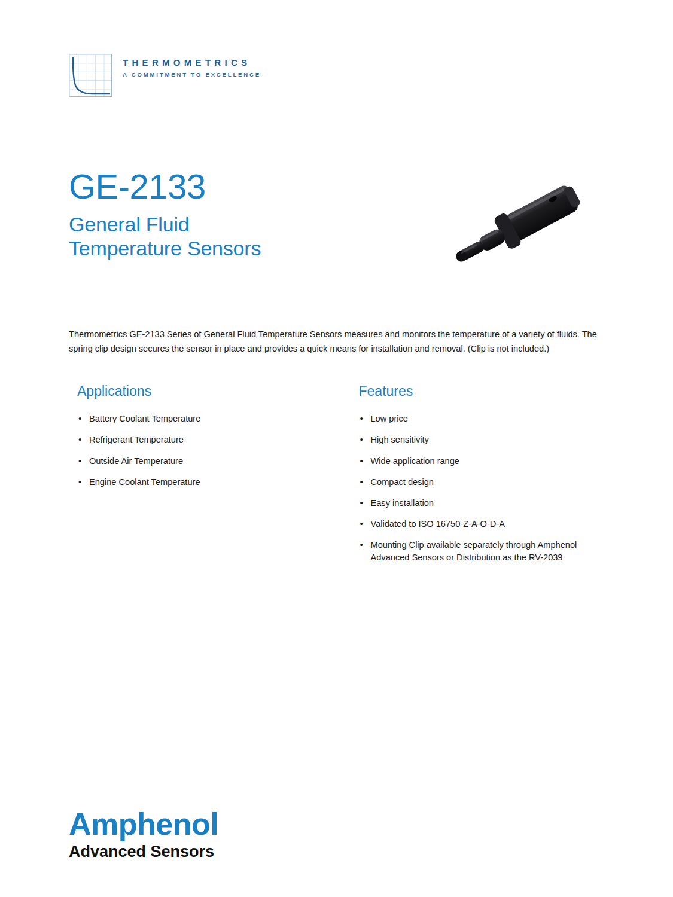THERMOMETRICS
A COMMITMENT TO EXCELLENCE
GE-2133
General Fluid
Temperature Sensors
Thermometrics GE-2133 Series of General Fluid Temperature Sensors measures and monitors the temperature of a variety of fluids. The spring clip design secures the sensor in place and provides a quick means for installation and removal. (Clip is not included.)
Applications
Battery Coolant Temperature
Refrigerant Temperature
Outside Air Temperature
Engine Coolant Temperature
Features
Low price
High sensitivity
Wide application range
Compact design
Easy installation
Validated to ISO 16750-Z-A-O-D-A
Mounting Clip available separately through Amphenol Advanced Sensors or Distribution as the RV-2039
Amphenol
Advanced Sensors